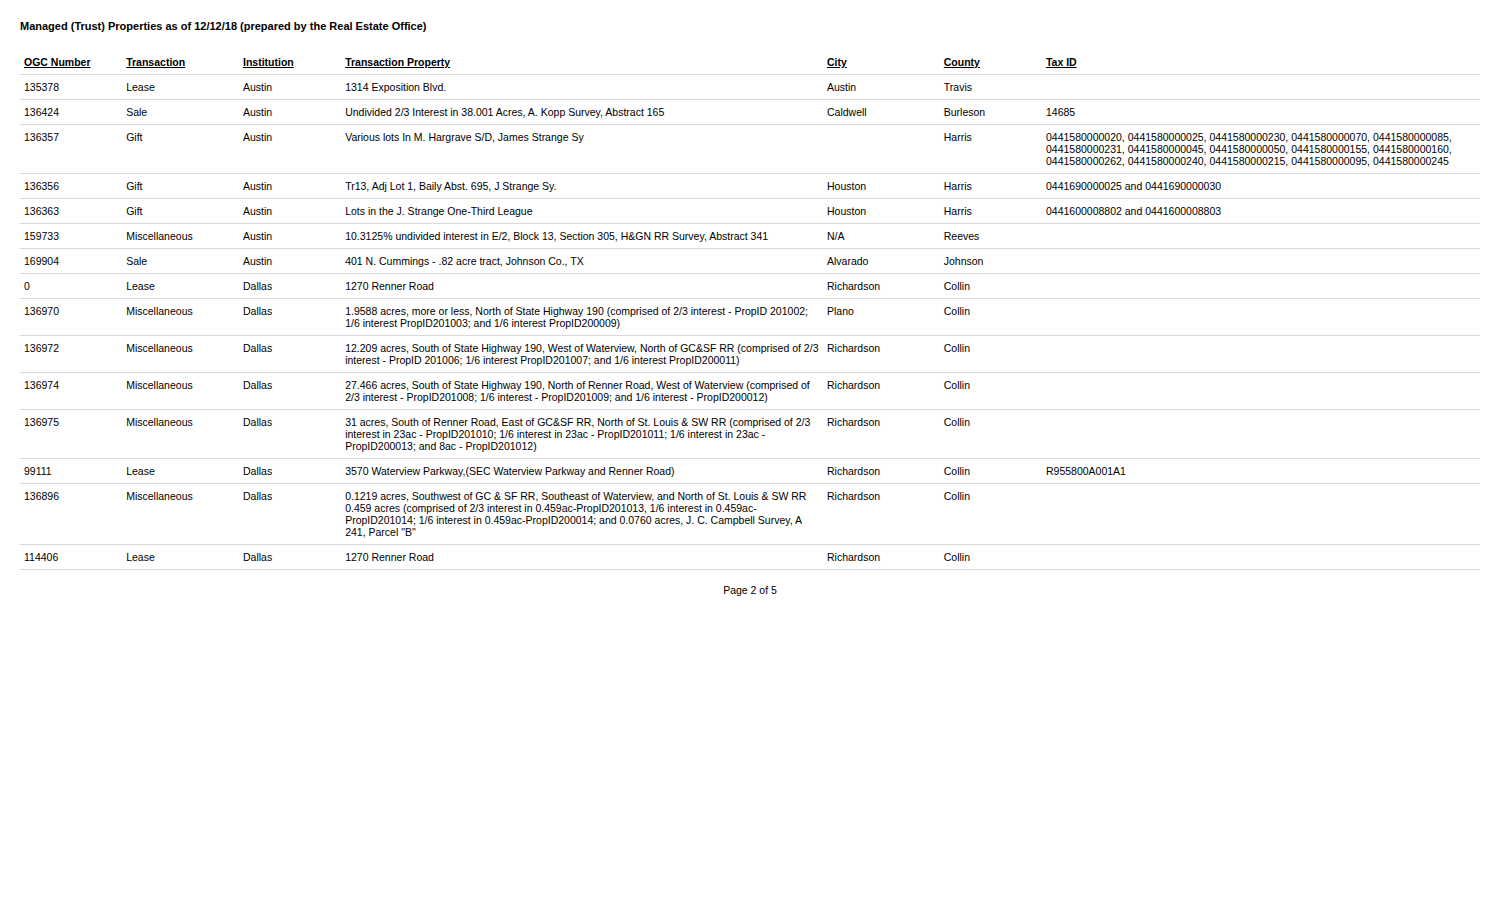Managed (Trust) Properties as of 12/12/18 (prepared by the Real Estate Office)
| OGC Number | Transaction | Institution | Transaction Property | City | County | Tax ID |
| --- | --- | --- | --- | --- | --- | --- |
| 135378 | Lease | Austin | 1314 Exposition Blvd. | Austin | Travis | |
| 136424 | Sale | Austin | Undivided 2/3 Interest in 38.001 Acres, A. Kopp Survey, Abstract 165 | Caldwell | Burleson | 14685 |
| 136357 | Gift | Austin | Various lots In M. Hargrave S/D, James Strange Sy | | Harris | 0441580000020, 0441580000025, 0441580000230, 0441580000070, 0441580000085, 0441580000231, 0441580000045, 0441580000050, 0441580000155, 0441580000160, 0441580000262, 0441580000240, 0441580000215, 0441580000095, 0441580000245 |
| 136356 | Gift | Austin | Tr13, Adj Lot 1, Baily Abst. 695, J Strange Sy. | Houston | Harris | 0441690000025 and 0441690000030 |
| 136363 | Gift | Austin | Lots in the J. Strange One-Third League | Houston | Harris | 0441600008802 and 0441600008803 |
| 159733 | Miscellaneous | Austin | 10.3125% undivided interest in E/2, Block 13, Section 305, H&GN RR Survey, Abstract 341 | N/A | Reeves | |
| 169904 | Sale | Austin | 401 N. Cummings - .82 acre tract, Johnson Co., TX | Alvarado | Johnson | |
| 0 | Lease | Dallas | 1270 Renner Road | Richardson | Collin | |
| 136970 | Miscellaneous | Dallas | 1.9588 acres, more or less, North of State Highway 190 (comprised of 2/3 interest - PropID 201002; 1/6 interest PropID201003; and 1/6 interest PropID200009) | Plano | Collin | |
| 136972 | Miscellaneous | Dallas | 12.209 acres, South of State Highway 190, West of Waterview, North of GC&SF RR (comprised of 2/3 interest - PropID 201006; 1/6 interest PropID201007; and 1/6 interest PropID200011) | Richardson | Collin | |
| 136974 | Miscellaneous | Dallas | 27.466 acres, South of State Highway 190, North of Renner Road, West of Waterview (comprised of 2/3 interest - PropID201008; 1/6 interest - PropID201009; and 1/6 interest - PropID200012) | Richardson | Collin | |
| 136975 | Miscellaneous | Dallas | 31 acres, South of Renner Road, East of GC&SF RR, North of St. Louis & SW RR (comprised of 2/3 interest in 23ac - PropID201010; 1/6 interest in 23ac - PropID201011; 1/6 interest in 23ac - PropID200013; and 8ac - PropID201012) | Richardson | Collin | |
| 99111 | Lease | Dallas | 3570 Waterview Parkway,(SEC Waterview Parkway and Renner Road) | Richardson | Collin | R955800A001A1 |
| 136896 | Miscellaneous | Dallas | 0.1219 acres, Southwest of GC & SF RR, Southeast of Waterview, and North of St. Louis & SW RR 0.459 acres (comprised of 2/3 interest in 0.459ac-PropID201013, 1/6 interest in 0.459ac-PropID201014; 1/6 interest in 0.459ac-PropID200014; and 0.0760 acres, J. C. Campbell Survey, A 241, Parcel "B" | Richardson | Collin | |
| 114406 | Lease | Dallas | 1270 Renner Road | Richardson | Collin | |
Page 2 of 5